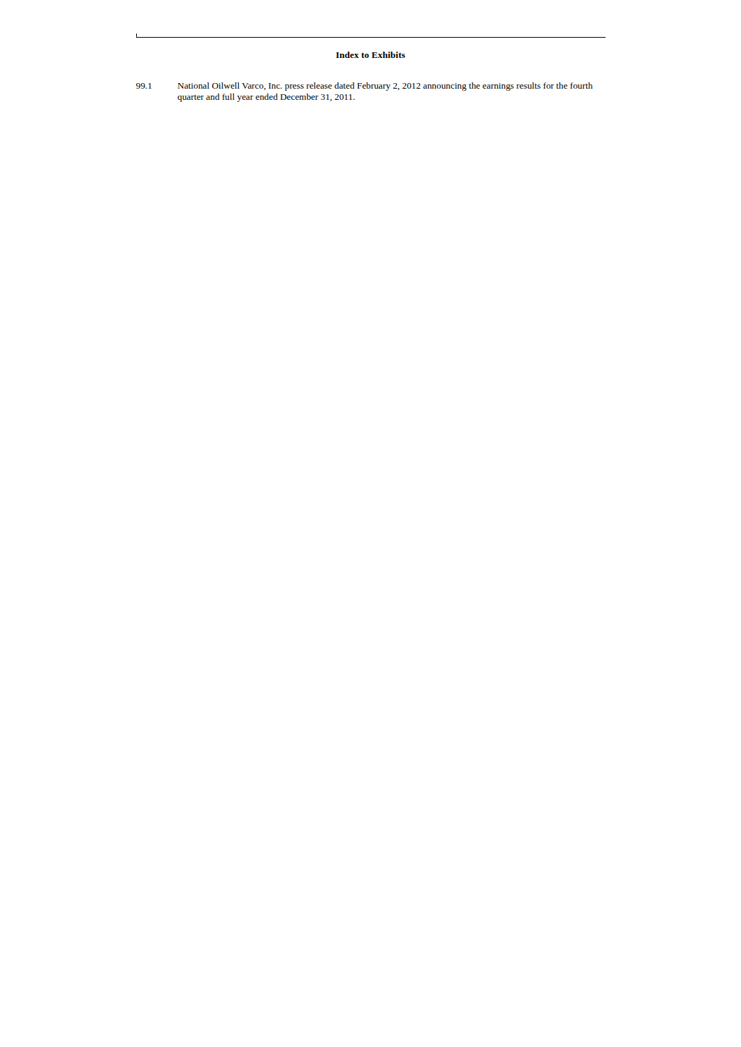Index to Exhibits
| 99.1 | National Oilwell Varco, Inc. press release dated February 2, 2012 announcing the earnings results for the fourth quarter and full year ended December 31, 2011. |